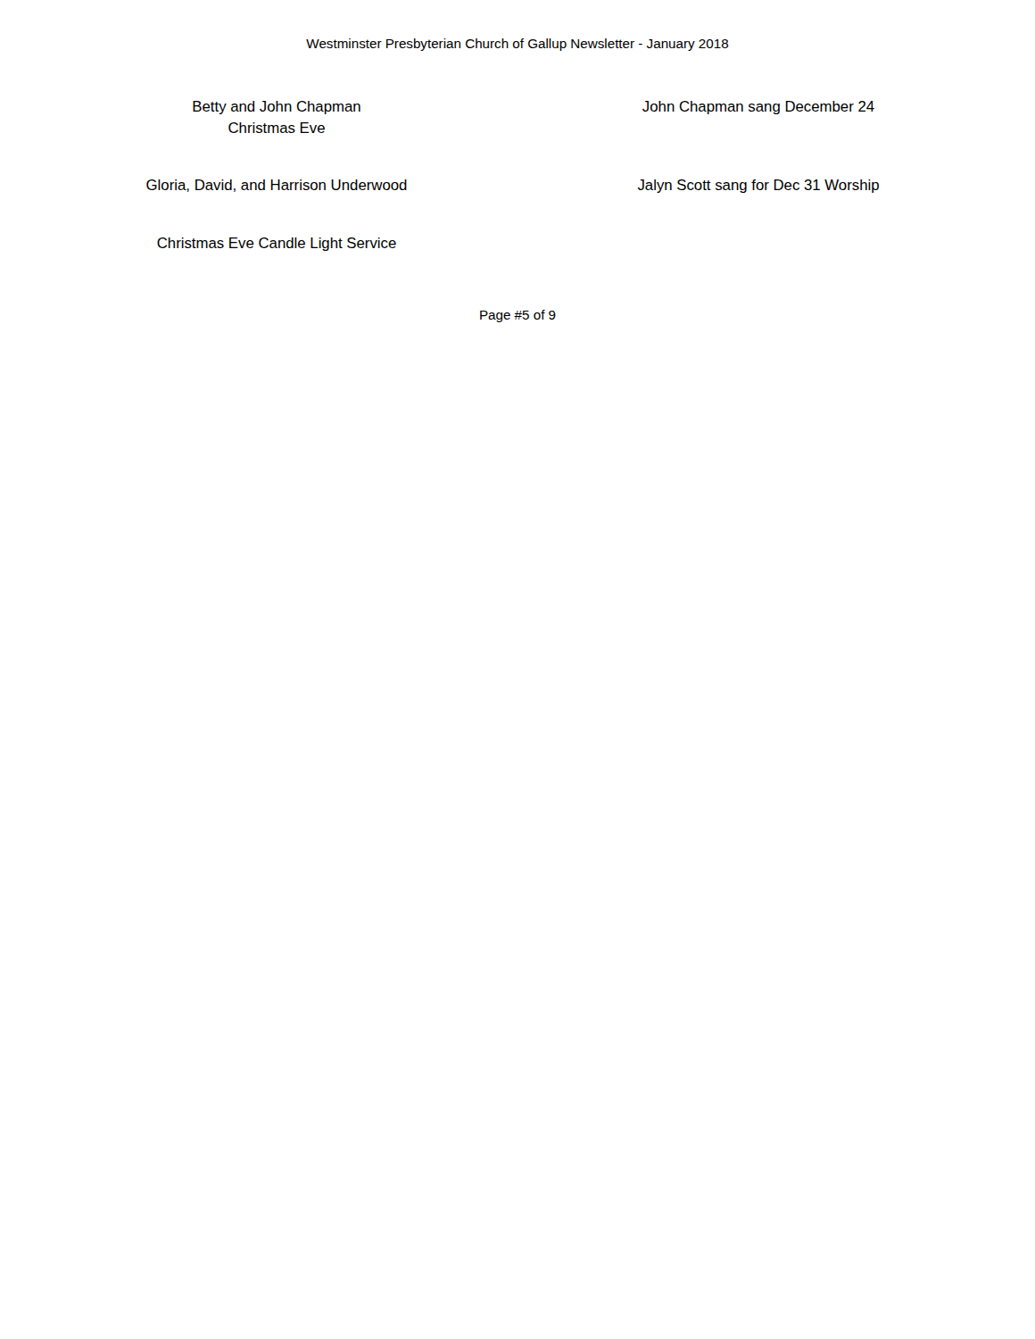Westminster Presbyterian Church of Gallup Newsletter - January 2018
Betty and John Chapman
Christmas Eve
John Chapman sang December 24
Gloria, David, and Harrison Underwood
Jalyn Scott sang for Dec 31 Worship
Christmas Eve Candle Light Service
Page #5 of 9